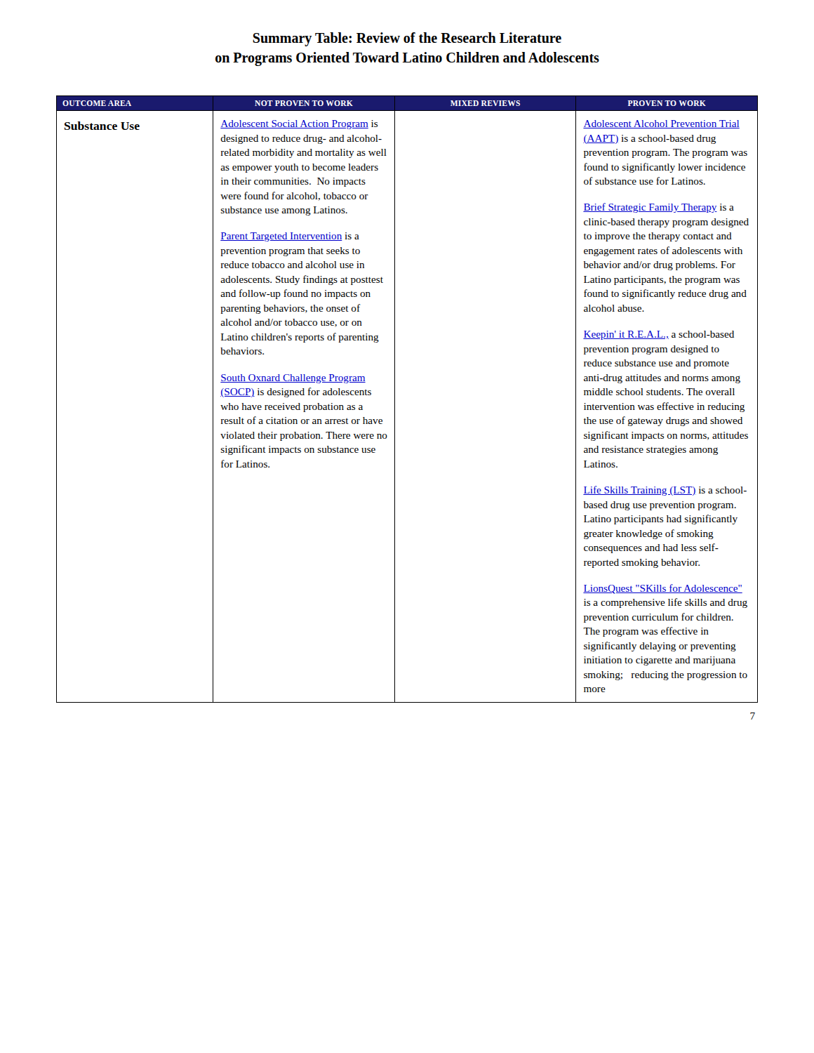Summary Table: Review of the Research Literature
on Programs Oriented Toward Latino Children and Adolescents
| OUTCOME AREA | NOT PROVEN TO WORK | MIXED REVIEWS | PROVEN TO WORK |
| --- | --- | --- | --- |
| Substance Use | Adolescent Social Action Program is designed to reduce drug- and alcohol- related morbidity and mortality as well as empower youth to become leaders in their communities. No impacts were found for alcohol, tobacco or substance use among Latinos. Parent Targeted Intervention is a prevention program that seeks to reduce tobacco and alcohol use in adolescents. Study findings at posttest and follow-up found no impacts on parenting behaviors, the onset of alcohol and/or tobacco use, or on Latino children's reports of parenting behaviors. South Oxnard Challenge Program (SOCP) is designed for adolescents who have received probation as a result of a citation or an arrest or have violated their probation. There were no significant impacts on substance use for Latinos. | | Adolescent Alcohol Prevention Trial (AAPT) is a school-based drug prevention program. The program was found to significantly lower incidence of substance use for Latinos. Brief Strategic Family Therapy is a clinic-based therapy program designed to improve the therapy contact and engagement rates of adolescents with behavior and/or drug problems. For Latino participants, the program was found to significantly reduce drug and alcohol abuse. Keepin' it R.E.A.L., a school-based prevention program designed to reduce substance use and promote anti-drug attitudes and norms among middle school students. The overall intervention was effective in reducing the use of gateway drugs and showed significant impacts on norms, attitudes and resistance strategies among Latinos. Life Skills Training (LST) is a school-based drug use prevention program. Latino participants had significantly greater knowledge of smoking consequences and had less self-reported smoking behavior. LionsQuest "SKills for Adolescence" is a comprehensive life skills and drug prevention curriculum for children. The program was effective in significantly delaying or preventing initiation to cigarette and marijuana smoking; reducing the progression to more |
7